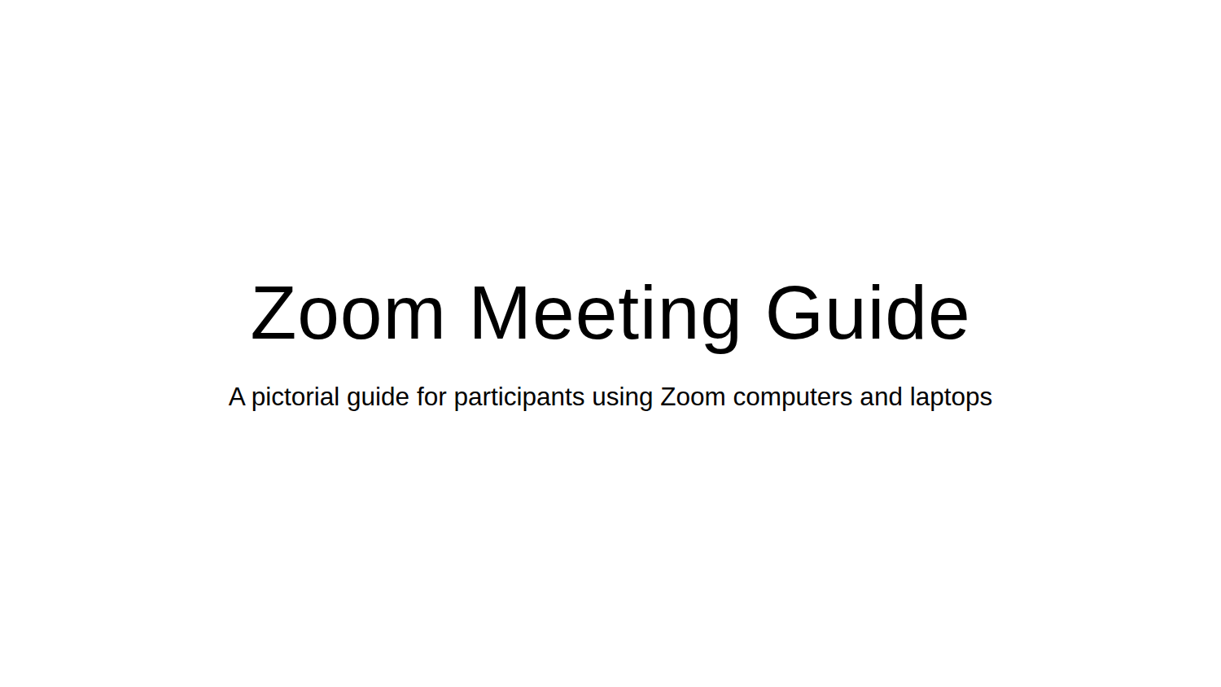Zoom Meeting Guide
A pictorial guide for participants using Zoom computers and laptops